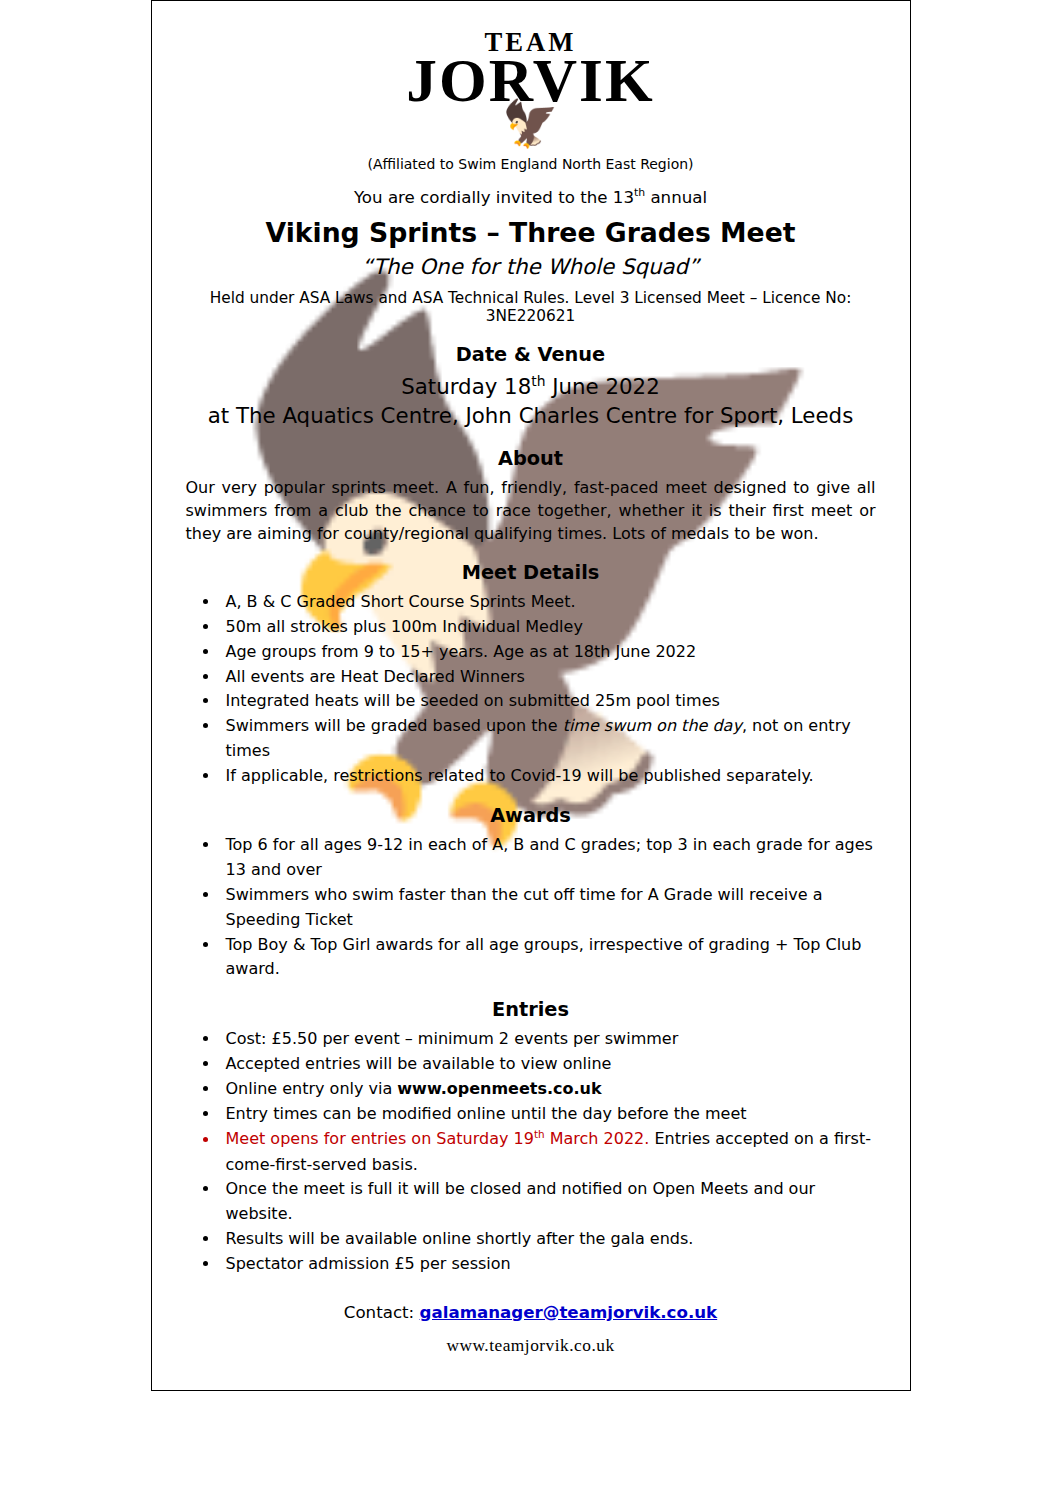🦅
TEAM
JORVIK
🦅
(Affiliated to Swim England North East Region)
You are cordially invited to the 13th annual
Viking Sprints – Three Grades Meet
“The One for the Whole Squad”
Held under ASA Laws and ASA Technical Rules. Level 3 Licensed Meet – Licence No: 3NE220621
Date & Venue
Saturday 18th June 2022
at The Aquatics Centre, John Charles Centre for Sport, Leeds
About
Our very popular sprints meet. A fun, friendly, fast-paced meet designed to give all swimmers from a club the chance to race together, whether it is their first meet or they are aiming for county/regional qualifying times. Lots of medals to be won.
Meet Details
A, B & C Graded Short Course Sprints Meet.
50m all strokes plus 100m Individual Medley
Age groups from 9 to 15+ years. Age as at 18th June 2022
All events are Heat Declared Winners
Integrated heats will be seeded on submitted 25m pool times
Swimmers will be graded based upon the time swum on the day, not on entry times
If applicable, restrictions related to Covid-19 will be published separately.
Awards
Top 6 for all ages 9-12 in each of A, B and C grades; top 3 in each grade for ages 13 and over
Swimmers who swim faster than the cut off time for A Grade will receive a Speeding Ticket
Top Boy & Top Girl awards for all age groups, irrespective of grading + Top Club award.
Entries
Cost: £5.50 per event – minimum 2 events per swimmer
Accepted entries will be available to view online
Online entry only via www.openmeets.co.uk
Entry times can be modified online until the day before the meet
Meet opens for entries on Saturday 19th March 2022. Entries accepted on a first-come-first-served basis.
Once the meet is full it will be closed and notified on Open Meets and our website.
Results will be available online shortly after the gala ends.
Spectator admission £5 per session
Contact: galamanager@teamjorvik.co.uk
www.teamjorvik.co.uk